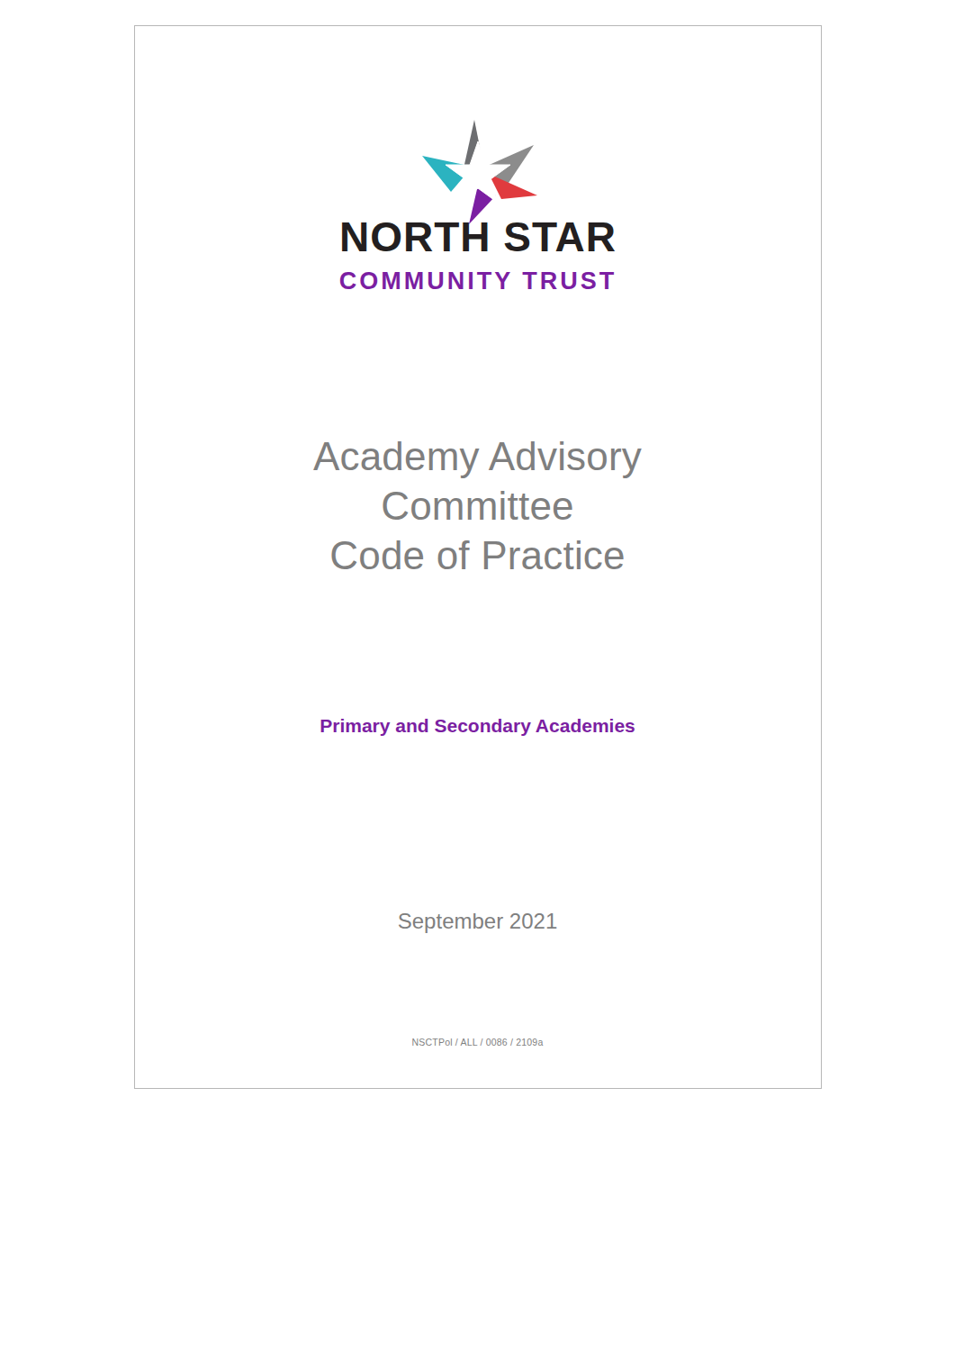NORTH STAR COMMUNITY TRUST
Academy Advisory Committee Code of Practice
Primary and Secondary Academies
September 2021
NSCTPol / ALL / 0086 / 2109a